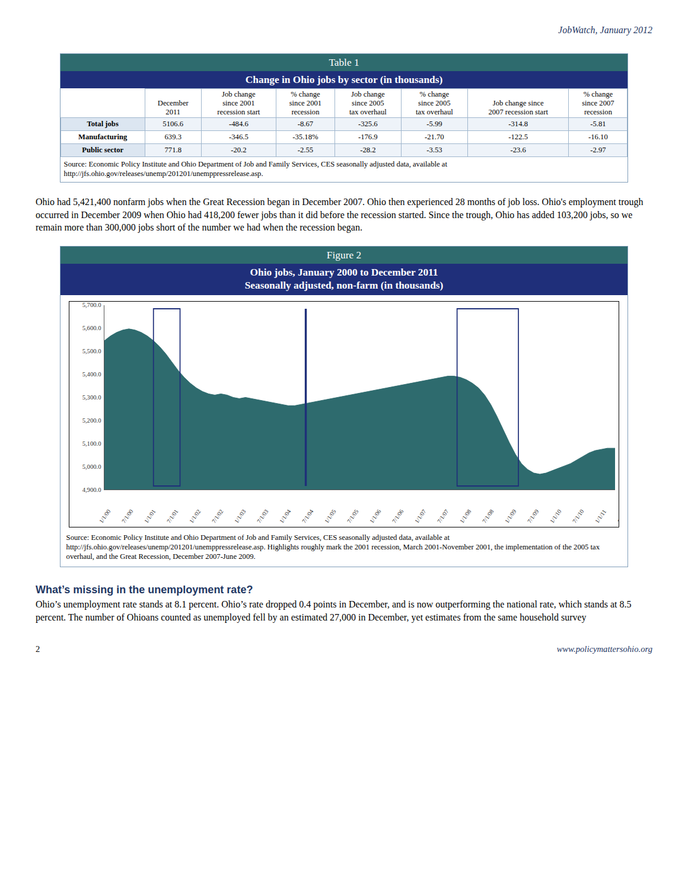JobWatch, January 2012
Table 1
Change in Ohio jobs by sector (in thousands)
| | December 2011 | Job change since 2001 recession start | % change since 2001 recession | Job change since 2005 tax overhaul | % change since 2005 tax overhaul | Job change since 2007 recession start | % change since 2007 recession |
| --- | --- | --- | --- | --- | --- | --- | --- |
| Total jobs | 5106.6 | -484.6 | -8.67 | -325.6 | -5.99 | -314.8 | -5.81 |
| Manufacturing | 639.3 | -346.5 | -35.18% | -176.9 | -21.70 | -122.5 | -16.10 |
| Public sector | 771.8 | -20.2 | -2.55 | -28.2 | -3.53 | -23.6 | -2.97 |
Source: Economic Policy Institute and Ohio Department of Job and Family Services, CES seasonally adjusted data, available at http://jfs.ohio.gov/releases/unemp/201201/unemppressrelease.asp.
Ohio had 5,421,400 nonfarm jobs when the Great Recession began in December 2007. Ohio then experienced 28 months of job loss. Ohio's employment trough occurred in December 2009 when Ohio had 418,200 fewer jobs than it did before the recession started. Since the trough, Ohio has added 103,200 jobs, so we remain more than 300,000 jobs short of the number we had when the recession began.
Figure 2
Ohio jobs, January 2000 to December 2011
Seasonally adjusted, non-farm (in thousands)
5,700.0 5,600.0 5,500.0 5,400.0 5,300.0 5,200.0 5,100.0 5,000.0 4,900.0
1/1/00 7/1/00 1/1/01 7/1/01 1/1/02 7/1/02 1/1/03 7/1/03 1/1/04 7/1/04 1/1/05 7/1/05 1/1/06 7/1/06 1/1/07 7/1/07 1/1/08 7/1/08 1/1/09 7/1/09 1/1/10 7/1/10 1/1/11 7/1/11
Source: Economic Policy Institute and Ohio Department of Job and Family Services, CES seasonally adjusted data, available at http://jfs.ohio.gov/releases/unemp/201201/unemppressrelease.asp. Highlights roughly mark the 2001 recession, March 2001-November 2001, the implementation of the 2005 tax overhaul, and the Great Recession, December 2007-June 2009.
What’s missing in the unemployment rate?
Ohio’s unemployment rate stands at 8.1 percent. Ohio’s rate dropped 0.4 points in December, and is now outperforming the national rate, which stands at 8.5 percent. The number of Ohioans counted as unemployed fell by an estimated 27,000 in December, yet estimates from the same household survey
2
www.policymattersohio.org